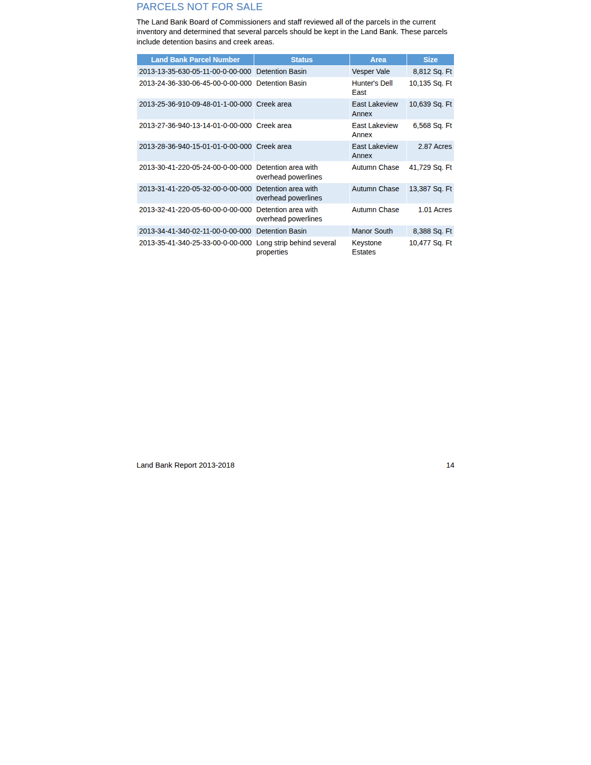PARCELS NOT FOR SALE
The Land Bank Board of Commissioners and staff reviewed all of the parcels in the current inventory and determined that several parcels should be kept in the Land Bank. These parcels include detention basins and creek areas.
| Land Bank Parcel Number | Status | Area | Size |
| --- | --- | --- | --- |
| 2013-13-35-630-05-11-00-0-00-000 | Detention Basin | Vesper Vale | 8,812 Sq. Ft |
| 2013-24-36-330-06-45-00-0-00-000 | Detention Basin | Hunter's Dell East | 10,135 Sq. Ft |
| 2013-25-36-910-09-48-01-1-00-000 | Creek area | East Lakeview Annex | 10,639 Sq. Ft |
| 2013-27-36-940-13-14-01-0-00-000 | Creek area | East Lakeview Annex | 6,568 Sq. Ft |
| 2013-28-36-940-15-01-01-0-00-000 | Creek area | East Lakeview Annex | 2.87 Acres |
| 2013-30-41-220-05-24-00-0-00-000 | Detention area with overhead powerlines | Autumn Chase | 41,729 Sq. Ft |
| 2013-31-41-220-05-32-00-0-00-000 | Detention area with overhead powerlines | Autumn Chase | 13,387 Sq. Ft |
| 2013-32-41-220-05-60-00-0-00-000 | Detention area with overhead powerlines | Autumn Chase | 1.01 Acres |
| 2013-34-41-340-02-11-00-0-00-000 | Detention Basin | Manor South | 8,388 Sq. Ft |
| 2013-35-41-340-25-33-00-0-00-000 | Long strip behind several properties | Keystone Estates | 10,477 Sq. Ft |
Land Bank Report 2013-2018 14